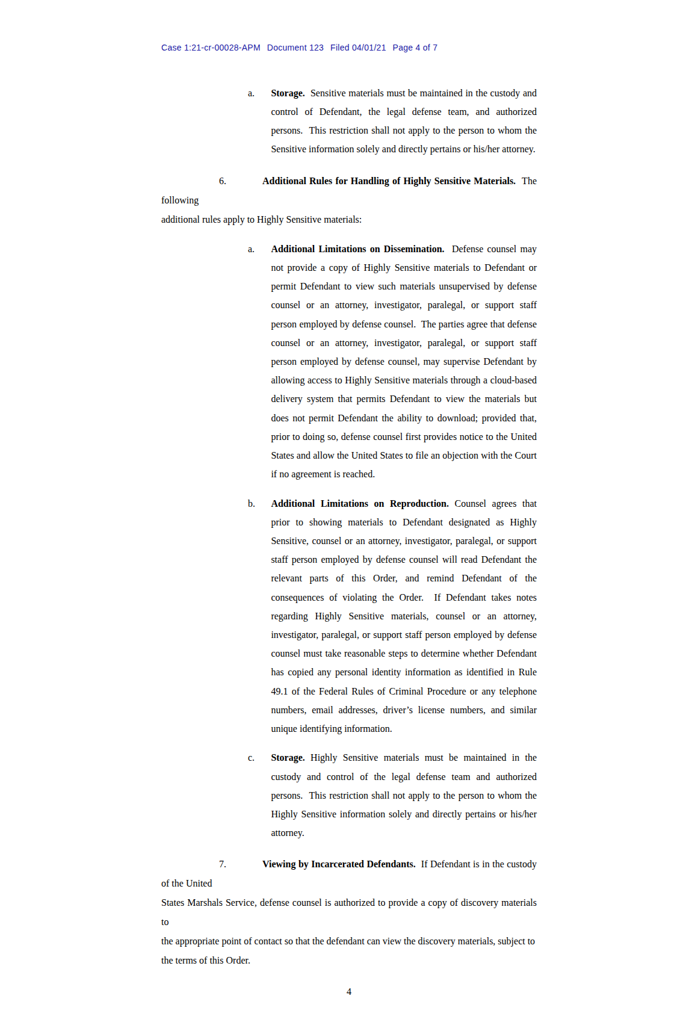Case 1:21-cr-00028-APM Document 123 Filed 04/01/21 Page 4 of 7
a. Storage. Sensitive materials must be maintained in the custody and control of Defendant, the legal defense team, and authorized persons. This restriction shall not apply to the person to whom the Sensitive information solely and directly pertains or his/her attorney.
6. Additional Rules for Handling of Highly Sensitive Materials. The following
additional rules apply to Highly Sensitive materials:
a. Additional Limitations on Dissemination. Defense counsel may not provide a copy of Highly Sensitive materials to Defendant or permit Defendant to view such materials unsupervised by defense counsel or an attorney, investigator, paralegal, or support staff person employed by defense counsel. The parties agree that defense counsel or an attorney, investigator, paralegal, or support staff person employed by defense counsel, may supervise Defendant by allowing access to Highly Sensitive materials through a cloud-based delivery system that permits Defendant to view the materials but does not permit Defendant the ability to download; provided that, prior to doing so, defense counsel first provides notice to the United States and allow the United States to file an objection with the Court if no agreement is reached.
b. Additional Limitations on Reproduction. Counsel agrees that prior to showing materials to Defendant designated as Highly Sensitive, counsel or an attorney, investigator, paralegal, or support staff person employed by defense counsel will read Defendant the relevant parts of this Order, and remind Defendant of the consequences of violating the Order. If Defendant takes notes regarding Highly Sensitive materials, counsel or an attorney, investigator, paralegal, or support staff person employed by defense counsel must take reasonable steps to determine whether Defendant has copied any personal identity information as identified in Rule 49.1 of the Federal Rules of Criminal Procedure or any telephone numbers, email addresses, driver’s license numbers, and similar unique identifying information.
c. Storage. Highly Sensitive materials must be maintained in the custody and control of the legal defense team and authorized persons. This restriction shall not apply to the person to whom the Highly Sensitive information solely and directly pertains or his/her attorney.
7. Viewing by Incarcerated Defendants. If Defendant is in the custody of the United
States Marshals Service, defense counsel is authorized to provide a copy of discovery materials to
the appropriate point of contact so that the defendant can view the discovery materials, subject to
the terms of this Order.
4